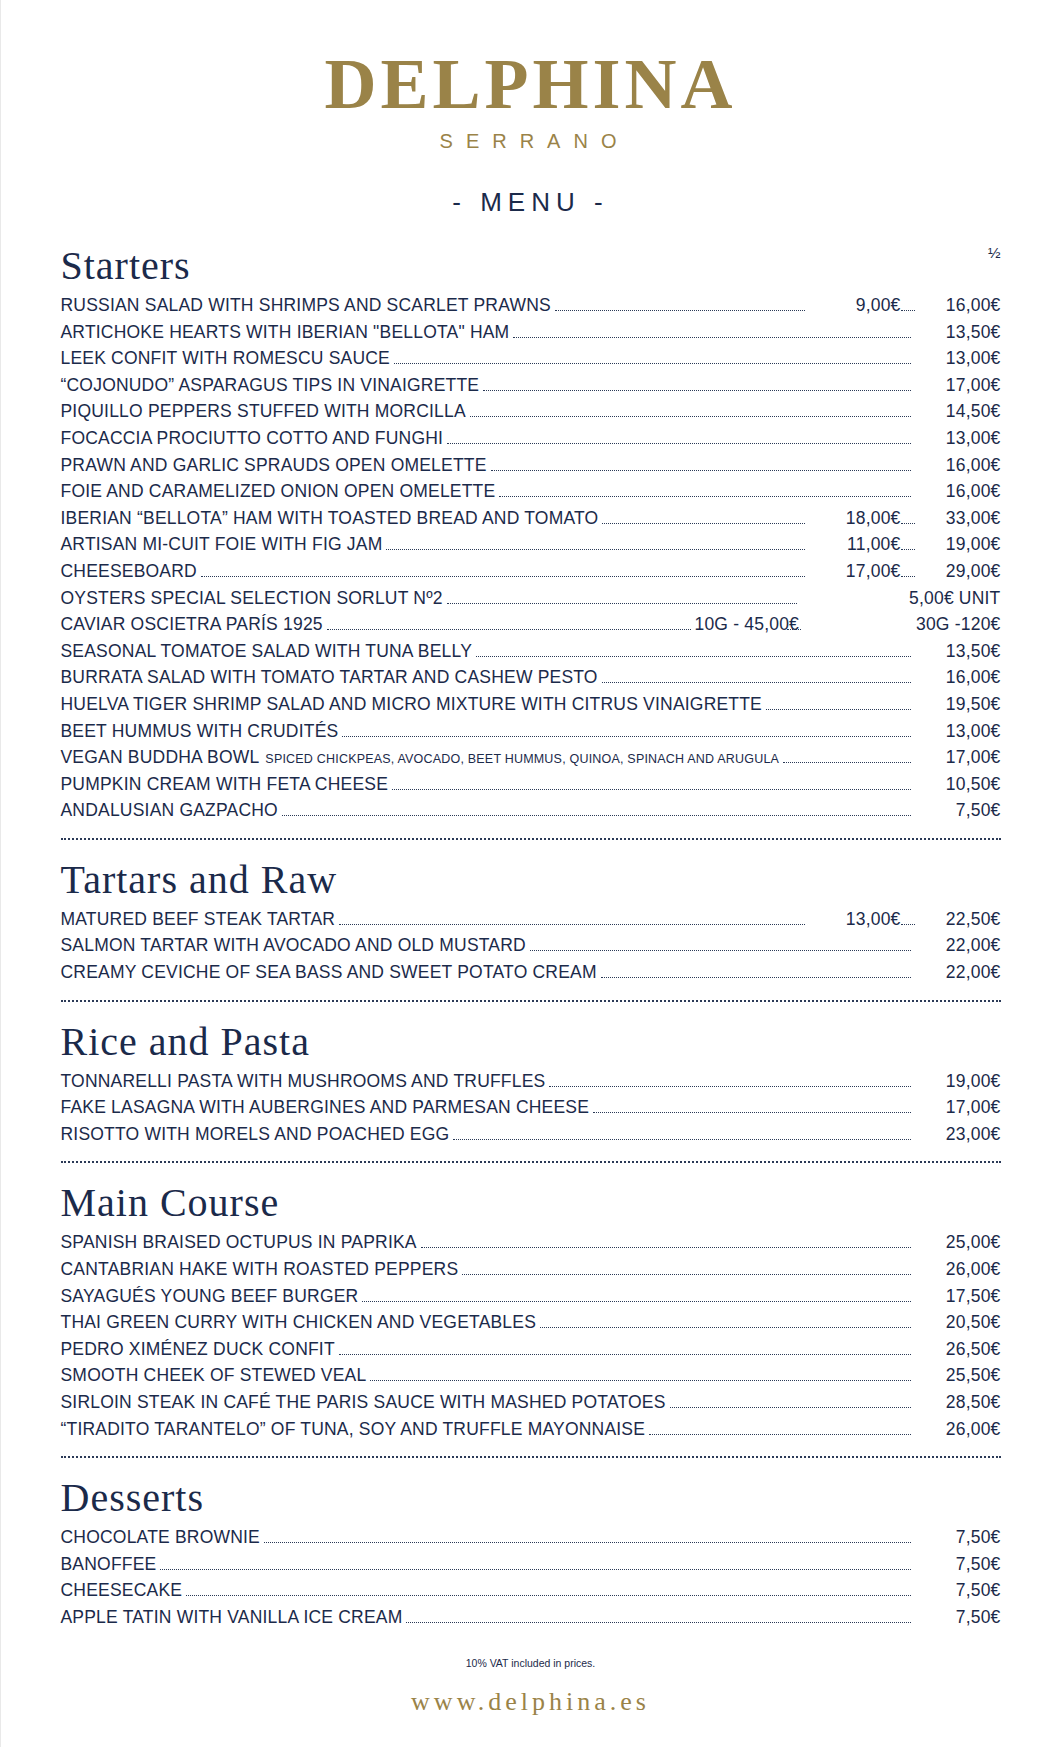DELPHINA
SERRANO
- MENU -
Starters
½
Russian salad with shrimps and scarlet prawns 9,00€ 16,00€
Artichoke hearts with Iberian "Bellota" ham 13,50€
Leek confit with romescu sauce 13,00€
“Cojonudo” asparagus tips in vinaigrette 17,00€
Piquillo peppers stuffed with morcilla 14,50€
Focaccia prociutto cotto and funghi 13,00€
Prawn and garlic sprauds open omelette 16,00€
Foie and caramelized onion open omelette 16,00€
Iberian “Bellota” ham with toasted bread and tomato 18,00€ 33,00€
Artisan mi-cuit foie with fig jam 11,00€ 19,00€
Cheeseboard 17,00€ 29,00€
Oysters special selection Sorlut Nº2 5,00€ unit
Caviar Oscietra París 1925 10g - 45,00€ 30g -120€
Seasonal tomatoe salad with tuna belly 13,50€
Burrata salad with tomato tartar and cashew pesto 16,00€
Huelva tiger shrimp salad and micro mixture with citrus vinaigrette 19,50€
Beet hummus with crudités 13,00€
Vegan Buddha Bowl spiced chickpeas, avocado, beet hummus, quinoa, spinach and arugula 17,00€
Pumpkin cream with feta cheese 10,50€
Andalusian gazpacho 7,50€
Tartars and Raw
Matured beef steak tartar 13,00€ 22,50€
Salmon tartar with avocado and old mustard 22,00€
Creamy ceviche of sea bass and sweet potato cream 22,00€
Rice and Pasta
Tonnarelli pasta with mushrooms and truffles 19,00€
Fake lasagna with aubergines and parmesan cheese 17,00€
Risotto with morels and poached egg 23,00€
Main Course
Spanish braised octupus in paprika 25,00€
Cantabrian hake with roasted peppers 26,00€
Sayagués young beef burger 17,50€
Thai green curry with chicken and vegetables 20,50€
Pedro Ximénez duck confit 26,50€
Smooth cheek of stewed veal 25,50€
Sirloin steak in café the Paris sauce with mashed potatoes 28,50€
“Tiradito Tarantelo” of tuna, soy and truffle mayonnaise 26,00€
Desserts
Chocolate brownie 7,50€
Banoffee 7,50€
Cheesecake 7,50€
Apple tatin with vanilla ice cream 7,50€
10% VAT included in prices.
www.delphina.es